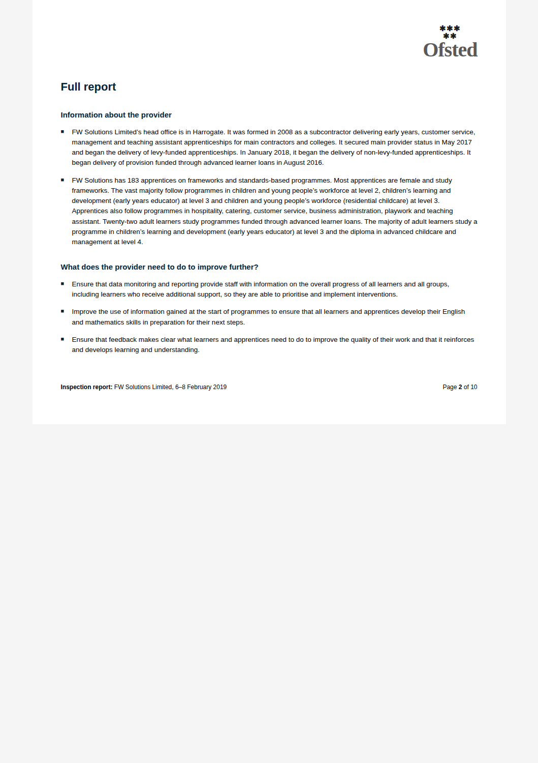✱✱✱
✱✱
Ofsted
Full report
Information about the provider
FW Solutions Limited’s head office is in Harrogate. It was formed in 2008 as a subcontractor delivering early years, customer service, management and teaching assistant apprenticeships for main contractors and colleges. It secured main provider status in May 2017 and began the delivery of levy-funded apprenticeships. In January 2018, it began the delivery of non-levy-funded apprenticeships. It began delivery of provision funded through advanced learner loans in August 2016.
FW Solutions has 183 apprentices on frameworks and standards-based programmes. Most apprentices are female and study frameworks. The vast majority follow programmes in children and young people’s workforce at level 2, children’s learning and development (early years educator) at level 3 and children and young people’s workforce (residential childcare) at level 3. Apprentices also follow programmes in hospitality, catering, customer service, business administration, playwork and teaching assistant. Twenty-two adult learners study programmes funded through advanced learner loans. The majority of adult learners study a programme in children’s learning and development (early years educator) at level 3 and the diploma in advanced childcare and management at level 4.
What does the provider need to do to improve further?
Ensure that data monitoring and reporting provide staff with information on the overall progress of all learners and all groups, including learners who receive additional support, so they are able to prioritise and implement interventions.
Improve the use of information gained at the start of programmes to ensure that all learners and apprentices develop their English and mathematics skills in preparation for their next steps.
Ensure that feedback makes clear what learners and apprentices need to do to improve the quality of their work and that it reinforces and develops learning and understanding.
Inspection report: FW Solutions Limited, 6–8 February 2019 Page 2 of 10